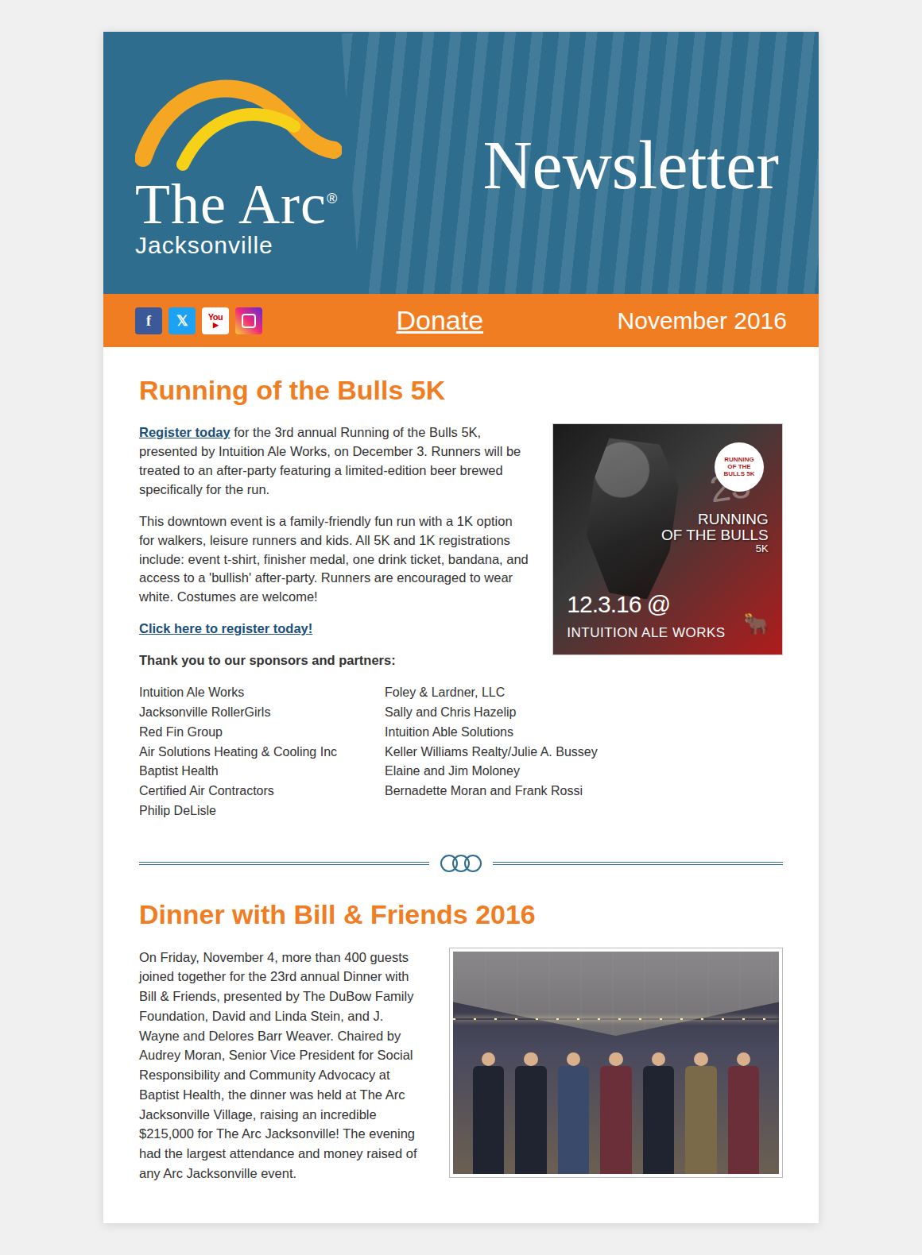The Arc®
Jacksonville
Newsletter
f 𝕏 You▶
Donate
November 2016
Running of the Bulls 5K
23
RUNNING
OF THE
BULLS 5K
RUNNING
OF THE BULLS
5K
12.3.16 @
INTUITION ALE WORKS
🐂
Register today for the 3rd annual Running of the Bulls 5K, presented by Intuition Ale Works, on December 3. Runners will be treated to an after-party featuring a limited-edition beer brewed specifically for the run.
This downtown event is a family-friendly fun run with a 1K option for walkers, leisure runners and kids. All 5K and 1K registrations include: event t-shirt, finisher medal, one drink ticket, bandana, and access to a 'bullish' after-party. Runners are encouraged to wear white. Costumes are welcome!
Click here to register today!
Thank you to our sponsors and partners:
Intuition Ale Works
Jacksonville RollerGirls
Red Fin Group
Air Solutions Heating & Cooling Inc
Baptist Health
Certified Air Contractors
Philip DeLisle
Foley & Lardner, LLC
Sally and Chris Hazelip
Intuition Able Solutions
Keller Williams Realty/Julie A. Bussey
Elaine and Jim Moloney
Bernadette Moran and Frank Rossi
Dinner with Bill & Friends 2016
On Friday, November 4, more than 400 guests joined together for the 23rd annual Dinner with Bill & Friends, presented by The DuBow Family Foundation, David and Linda Stein, and J. Wayne and Delores Barr Weaver. Chaired by Audrey Moran, Senior Vice President for Social Responsibility and Community Advocacy at Baptist Health, the dinner was held at The Arc Jacksonville Village, raising an incredible $215,000 for The Arc Jacksonville! The evening had the largest attendance and money raised of any Arc Jacksonville event.